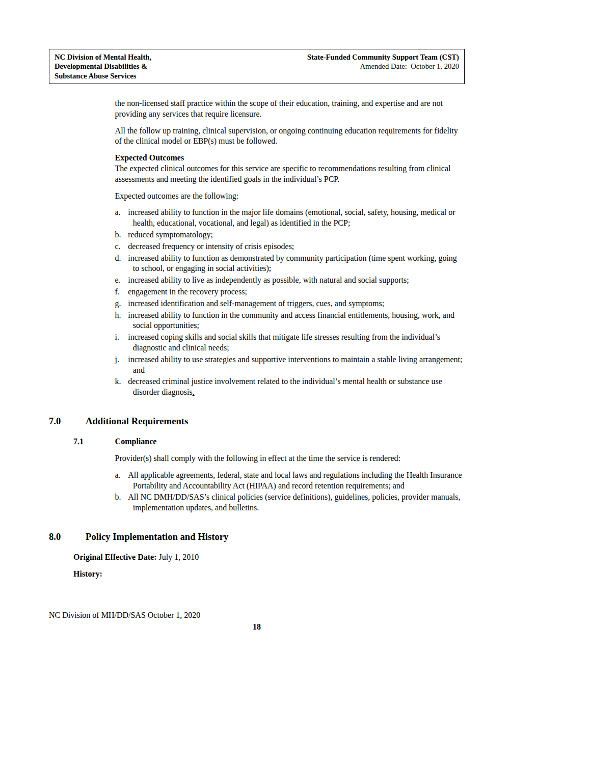NC Division of Mental Health,
Developmental Disabilities &
Substance Abuse Services
State-Funded Community Support Team (CST)
Amended Date: October 1, 2020
the non-licensed staff practice within the scope of their education, training, and expertise and are not providing any services that require licensure.
All the follow up training, clinical supervision, or ongoing continuing education requirements for fidelity of the clinical model or EBP(s) must be followed.
Expected Outcomes
The expected clinical outcomes for this service are specific to recommendations resulting from clinical assessments and meeting the identified goals in the individual’s PCP.
Expected outcomes are the following:
a. increased ability to function in the major life domains (emotional, social, safety, housing, medical or health, educational, vocational, and legal) as identified in the PCP;
b. reduced symptomatology;
c. decreased frequency or intensity of crisis episodes;
d. increased ability to function as demonstrated by community participation (time spent working, going to school, or engaging in social activities);
e. increased ability to live as independently as possible, with natural and social supports;
f. engagement in the recovery process;
g. increased identification and self-management of triggers, cues, and symptoms;
h. increased ability to function in the community and access financial entitlements, housing, work, and social opportunities;
i. increased coping skills and social skills that mitigate life stresses resulting from the individual’s diagnostic and clinical needs;
j. increased ability to use strategies and supportive interventions to maintain a stable living arrangement; and
k. decreased criminal justice involvement related to the individual’s mental health or substance use disorder diagnosis.
7.0 Additional Requirements
7.1 Compliance
Provider(s) shall comply with the following in effect at the time the service is rendered:
a. All applicable agreements, federal, state and local laws and regulations including the Health Insurance Portability and Accountability Act (HIPAA) and record retention requirements; and
b. All NC DMH/DD/SAS’s clinical policies (service definitions), guidelines, policies, provider manuals, implementation updates, and bulletins.
8.0 Policy Implementation and History
Original Effective Date: July 1, 2010
History:
NC Division of MH/DD/SAS October 1, 2020
18